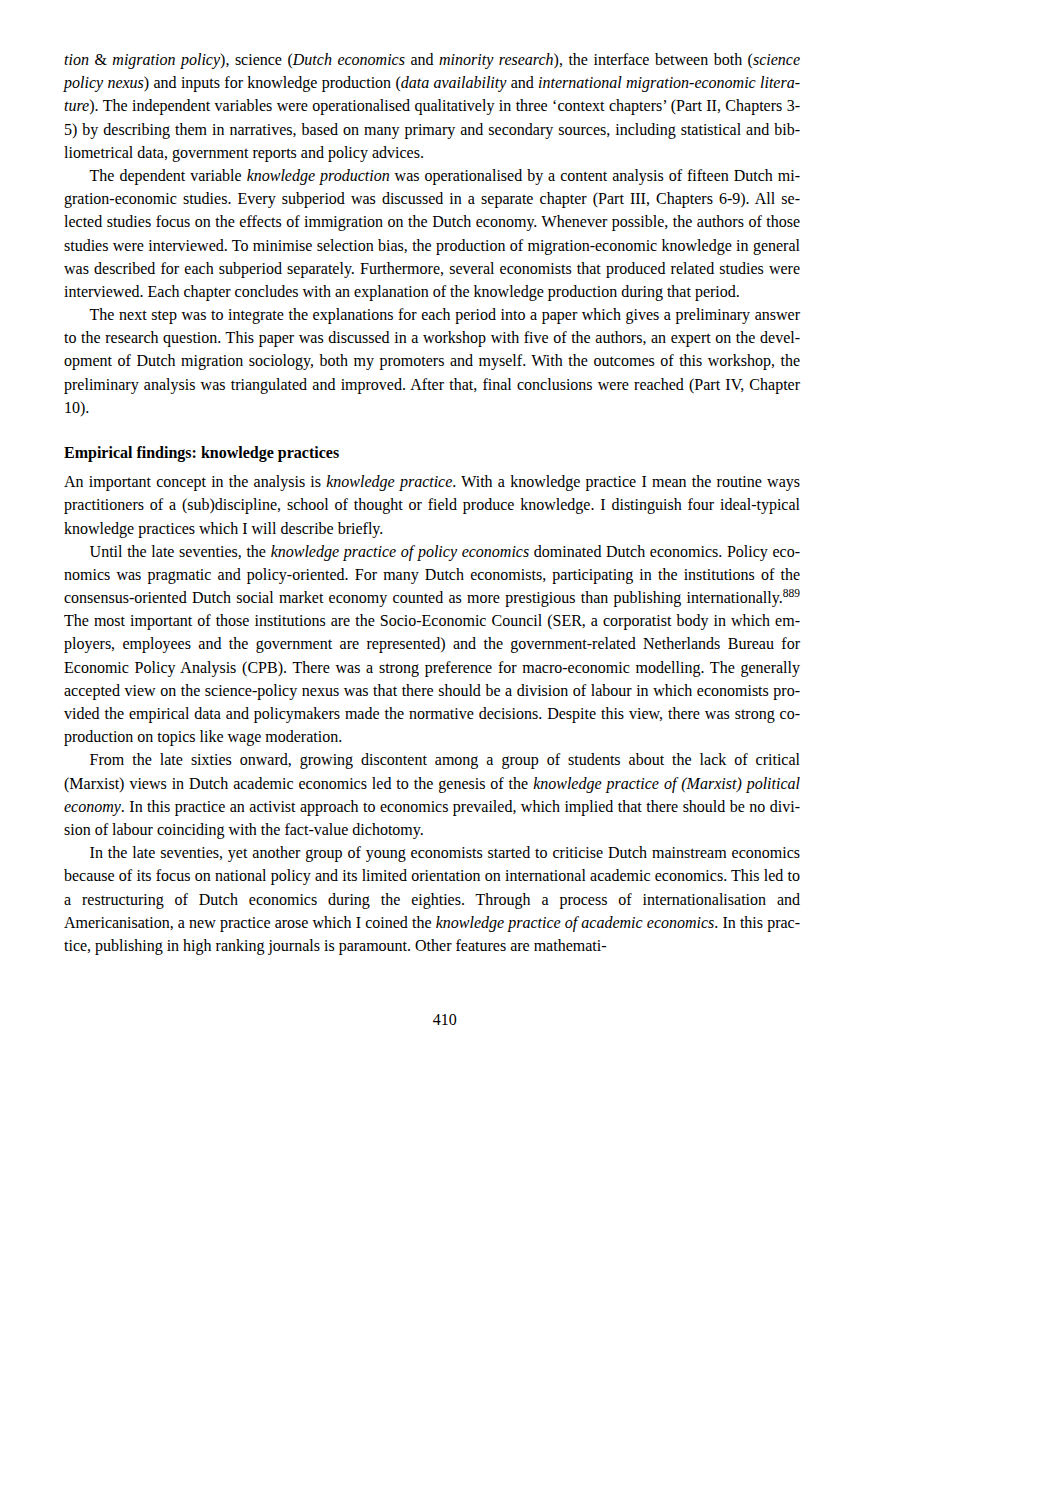tion & migration policy), science (Dutch economics and minority research), the interface between both (science policy nexus) and inputs for knowledge production (data availability and international migration-economic literature). The independent variables were operationalised qualitatively in three ‘context chapters’ (Part II, Chapters 3-5) by describing them in narratives, based on many primary and secondary sources, including statistical and bibliometrical data, government reports and policy advices.
The dependent variable knowledge production was operationalised by a content analysis of fifteen Dutch migration-economic studies. Every subperiod was discussed in a separate chapter (Part III, Chapters 6-9). All selected studies focus on the effects of immigration on the Dutch economy. Whenever possible, the authors of those studies were interviewed. To minimise selection bias, the production of migration-economic knowledge in general was described for each subperiod separately. Furthermore, several economists that produced related studies were interviewed. Each chapter concludes with an explanation of the knowledge production during that period.
The next step was to integrate the explanations for each period into a paper which gives a preliminary answer to the research question. This paper was discussed in a workshop with five of the authors, an expert on the development of Dutch migration sociology, both my promoters and myself. With the outcomes of this workshop, the preliminary analysis was triangulated and improved. After that, final conclusions were reached (Part IV, Chapter 10).
Empirical findings: knowledge practices
An important concept in the analysis is knowledge practice. With a knowledge practice I mean the routine ways practitioners of a (sub)discipline, school of thought or field produce knowledge. I distinguish four ideal-typical knowledge practices which I will describe briefly.
Until the late seventies, the knowledge practice of policy economics dominated Dutch economics. Policy economics was pragmatic and policy-oriented. For many Dutch economists, participating in the institutions of the consensus-oriented Dutch social market economy counted as more prestigious than publishing internationally.889 The most important of those institutions are the Socio-Economic Council (SER, a corporatist body in which employers, employees and the government are represented) and the government-related Netherlands Bureau for Economic Policy Analysis (CPB). There was a strong preference for macro-economic modelling. The generally accepted view on the science-policy nexus was that there should be a division of labour in which economists provided the empirical data and policymakers made the normative decisions. Despite this view, there was strong co-production on topics like wage moderation.
From the late sixties onward, growing discontent among a group of students about the lack of critical (Marxist) views in Dutch academic economics led to the genesis of the knowledge practice of (Marxist) political economy. In this practice an activist approach to economics prevailed, which implied that there should be no division of labour coinciding with the fact-value dichotomy.
In the late seventies, yet another group of young economists started to criticise Dutch mainstream economics because of its focus on national policy and its limited orientation on international academic economics. This led to a restructuring of Dutch economics during the eighties. Through a process of internationalisation and Americanisation, a new practice arose which I coined the knowledge practice of academic economics. In this practice, publishing in high ranking journals is paramount. Other features are mathemati-
410